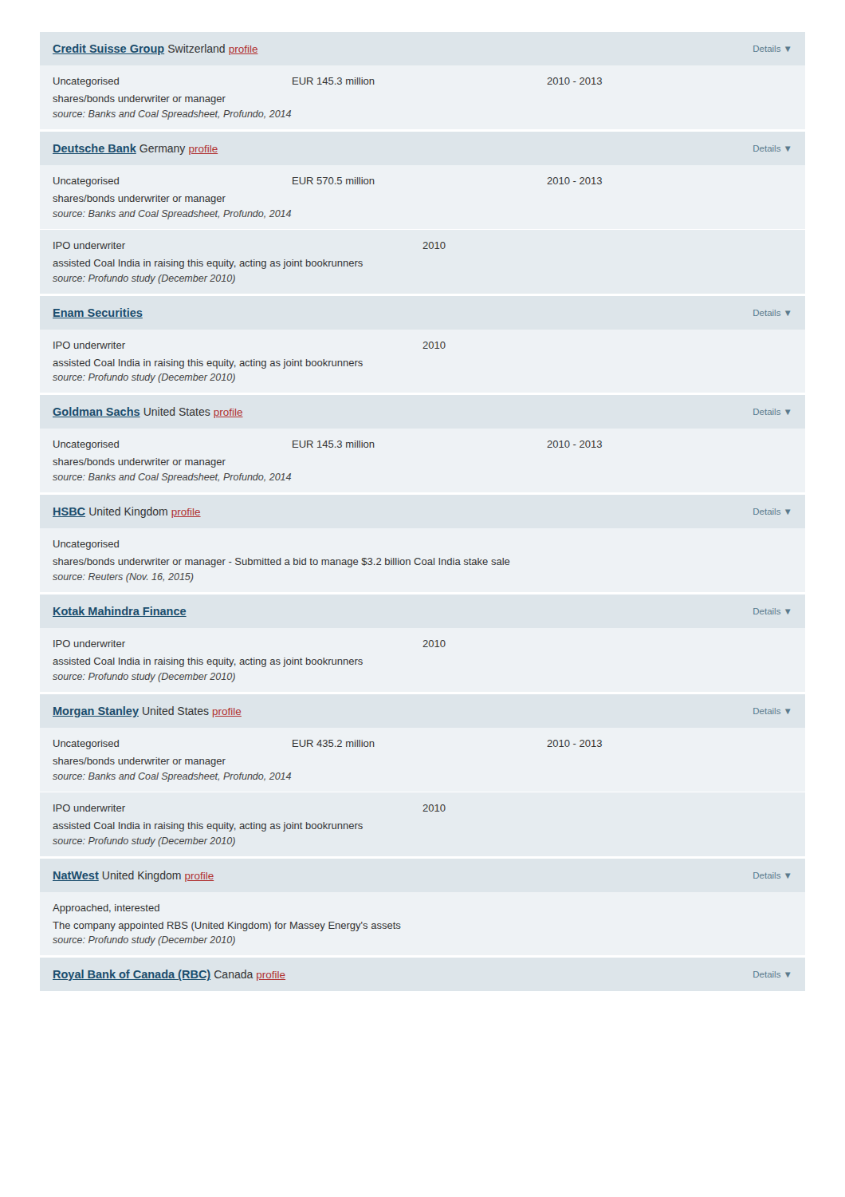Credit Suisse Group Switzerland profile
Details ▼
Uncategorised
shares/bonds underwriter or manager
source: Banks and Coal Spreadsheet, Profundo, 2014
EUR 145.3 million
2010 - 2013
Deutsche Bank Germany profile
Details ▼
Uncategorised
shares/bonds underwriter or manager
source: Banks and Coal Spreadsheet, Profundo, 2014
EUR 570.5 million
2010 - 2013
IPO underwriter
assisted Coal India in raising this equity, acting as joint bookrunners
source: Profundo study (December 2010)
2010
Enam Securities
Details ▼
IPO underwriter
assisted Coal India in raising this equity, acting as joint bookrunners
source: Profundo study (December 2010)
2010
Goldman Sachs United States profile
Details ▼
Uncategorised
shares/bonds underwriter or manager
source: Banks and Coal Spreadsheet, Profundo, 2014
EUR 145.3 million
2010 - 2013
HSBC United Kingdom profile
Details ▼
Uncategorised
shares/bonds underwriter or manager - Submitted a bid to manage $3.2 billion Coal India stake sale
source: Reuters (Nov. 16, 2015)
Kotak Mahindra Finance
Details ▼
IPO underwriter
assisted Coal India in raising this equity, acting as joint bookrunners
source: Profundo study (December 2010)
2010
Morgan Stanley United States profile
Details ▼
Uncategorised
shares/bonds underwriter or manager
source: Banks and Coal Spreadsheet, Profundo, 2014
EUR 435.2 million
2010 - 2013
IPO underwriter
assisted Coal India in raising this equity, acting as joint bookrunners
source: Profundo study (December 2010)
2010
NatWest United Kingdom profile
Details ▼
Approached, interested
The company appointed RBS (United Kingdom) for Massey Energy's assets
source: Profundo study (December 2010)
Royal Bank of Canada (RBC) Canada profile
Details ▼